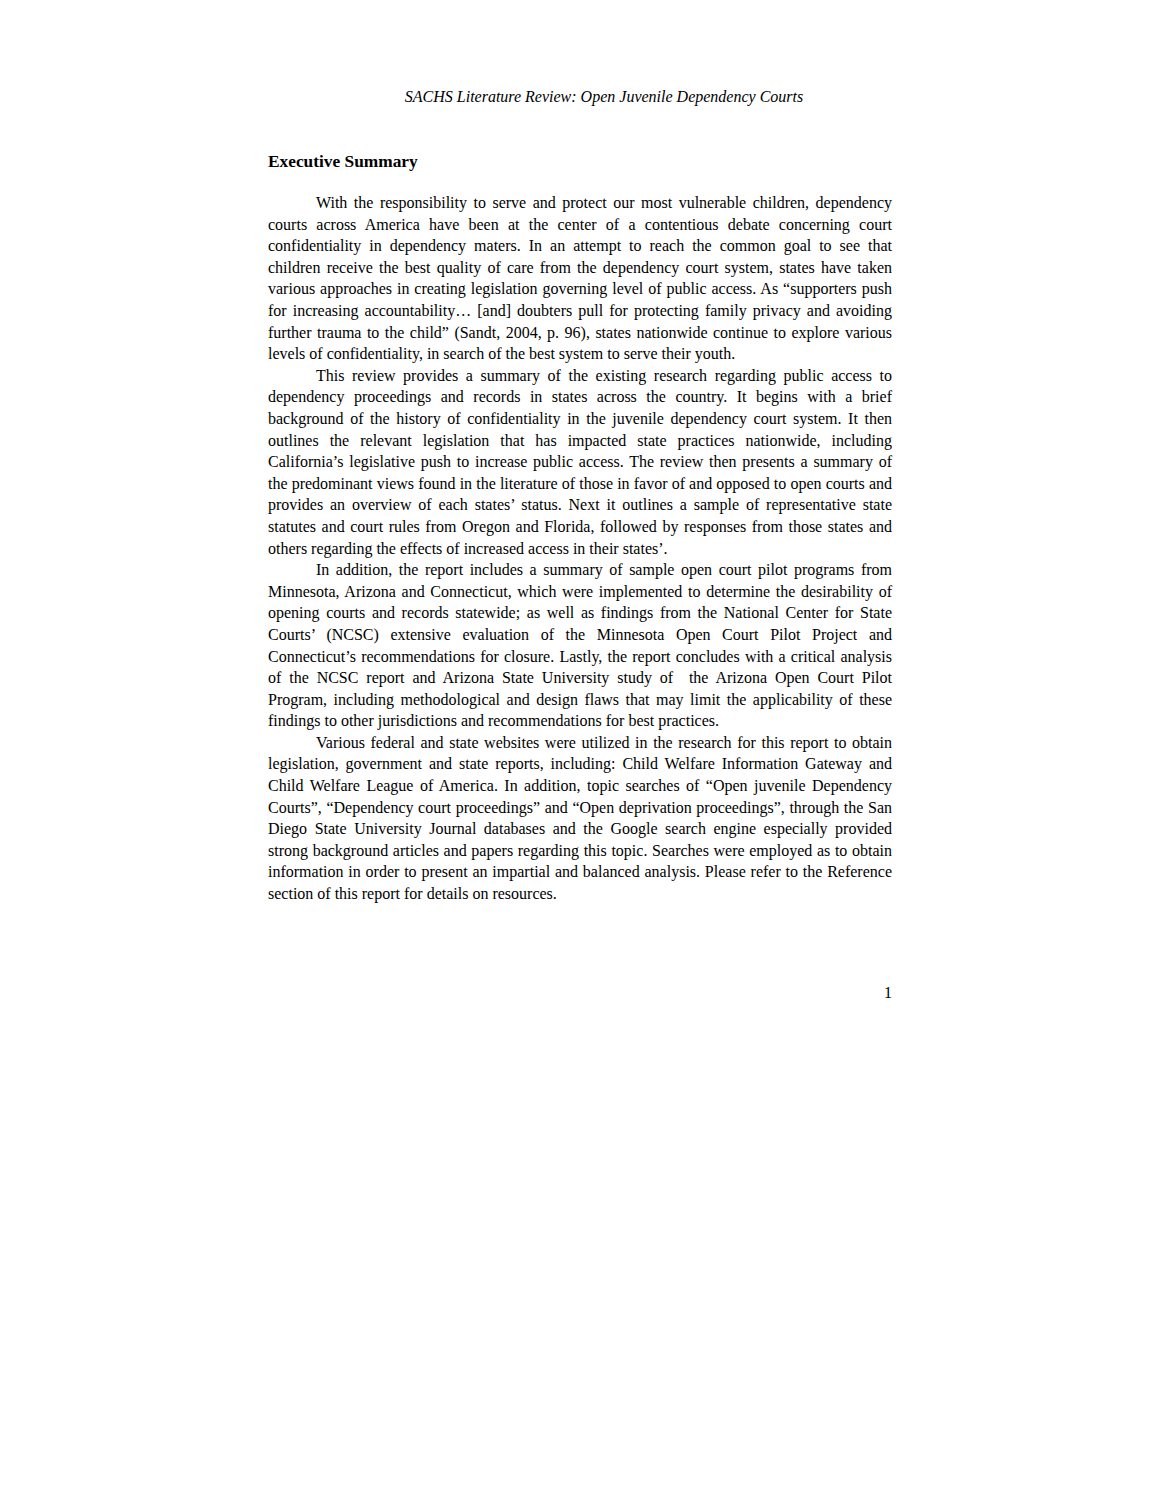SACHS Literature Review: Open Juvenile Dependency Courts
Executive Summary
With the responsibility to serve and protect our most vulnerable children, dependency courts across America have been at the center of a contentious debate concerning court confidentiality in dependency maters. In an attempt to reach the common goal to see that children receive the best quality of care from the dependency court system, states have taken various approaches in creating legislation governing level of public access. As “supporters push for increasing accountability… [and] doubters pull for protecting family privacy and avoiding further trauma to the child” (Sandt, 2004, p. 96), states nationwide continue to explore various levels of confidentiality, in search of the best system to serve their youth.
This review provides a summary of the existing research regarding public access to dependency proceedings and records in states across the country. It begins with a brief background of the history of confidentiality in the juvenile dependency court system. It then outlines the relevant legislation that has impacted state practices nationwide, including California’s legislative push to increase public access. The review then presents a summary of the predominant views found in the literature of those in favor of and opposed to open courts and provides an overview of each states’ status. Next it outlines a sample of representative state statutes and court rules from Oregon and Florida, followed by responses from those states and others regarding the effects of increased access in their states’.
In addition, the report includes a summary of sample open court pilot programs from Minnesota, Arizona and Connecticut, which were implemented to determine the desirability of opening courts and records statewide; as well as findings from the National Center for State Courts’ (NCSC) extensive evaluation of the Minnesota Open Court Pilot Project and Connecticut’s recommendations for closure. Lastly, the report concludes with a critical analysis of the NCSC report and Arizona State University study of the Arizona Open Court Pilot Program, including methodological and design flaws that may limit the applicability of these findings to other jurisdictions and recommendations for best practices.
Various federal and state websites were utilized in the research for this report to obtain legislation, government and state reports, including: Child Welfare Information Gateway and Child Welfare League of America. In addition, topic searches of “Open juvenile Dependency Courts”, “Dependency court proceedings” and “Open deprivation proceedings”, through the San Diego State University Journal databases and the Google search engine especially provided strong background articles and papers regarding this topic. Searches were employed as to obtain information in order to present an impartial and balanced analysis. Please refer to the Reference section of this report for details on resources.
1